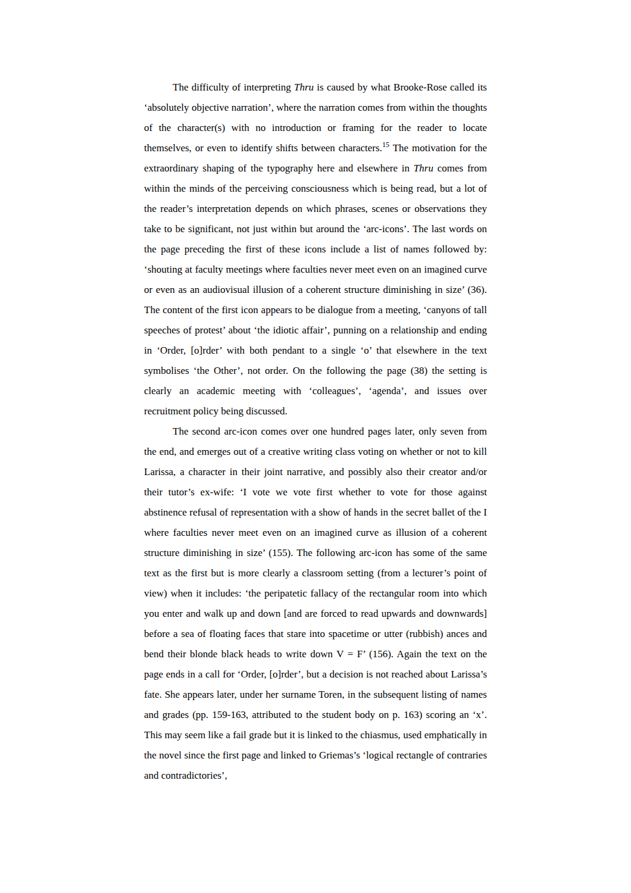The difficulty of interpreting Thru is caused by what Brooke-Rose called its ‘absolutely objective narration’, where the narration comes from within the thoughts of the character(s) with no introduction or framing for the reader to locate themselves, or even to identify shifts between characters.15 The motivation for the extraordinary shaping of the typography here and elsewhere in Thru comes from within the minds of the perceiving consciousness which is being read, but a lot of the reader’s interpretation depends on which phrases, scenes or observations they take to be significant, not just within but around the ‘arc-icons’. The last words on the page preceding the first of these icons include a list of names followed by: ‘shouting at faculty meetings where faculties never meet even on an imagined curve or even as an audiovisual illusion of a coherent structure diminishing in size’ (36). The content of the first icon appears to be dialogue from a meeting, ‘canyons of tall speeches of protest’ about ‘the idiotic affair’, punning on a relationship and ending in ‘Order, [o]rder’ with both pendant to a single ‘o’ that elsewhere in the text symbolises ‘the Other’, not order. On the following the page (38) the setting is clearly an academic meeting with ‘colleagues’, ‘agenda’, and issues over recruitment policy being discussed.
The second arc-icon comes over one hundred pages later, only seven from the end, and emerges out of a creative writing class voting on whether or not to kill Larissa, a character in their joint narrative, and possibly also their creator and/or their tutor’s ex-wife: ‘I vote we vote first whether to vote for those against abstinence refusal of representation with a show of hands in the secret ballet of the I where faculties never meet even on an imagined curve as illusion of a coherent structure diminishing in size’ (155). The following arc-icon has some of the same text as the first but is more clearly a classroom setting (from a lecturer’s point of view) when it includes: ‘the peripatetic fallacy of the rectangular room into which you enter and walk up and down [and are forced to read upwards and downwards] before a sea of floating faces that stare into spacetime or utter (rubbish) ances and bend their blonde black heads to write down V = F’ (156). Again the text on the page ends in a call for ‘Order, [o]rder’, but a decision is not reached about Larissa’s fate. She appears later, under her surname Toren, in the subsequent listing of names and grades (pp. 159-163, attributed to the student body on p. 163) scoring an ‘x’. This may seem like a fail grade but it is linked to the chiasmus, used emphatically in the novel since the first page and linked to Griemas’s ‘logical rectangle of contraries and contradictories’,